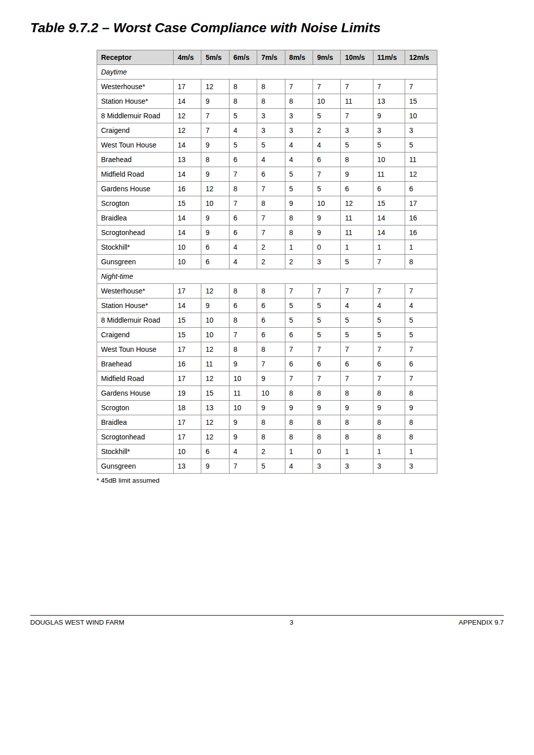Table 9.7.2 – Worst Case Compliance with Noise Limits
| Receptor | 4m/s | 5m/s | 6m/s | 7m/s | 8m/s | 9m/s | 10m/s | 11m/s | 12m/s |
| --- | --- | --- | --- | --- | --- | --- | --- | --- | --- |
| Daytime |
| Westerhouse* | 17 | 12 | 8 | 8 | 7 | 7 | 7 | 7 | 7 |
| Station House* | 14 | 9 | 8 | 8 | 8 | 10 | 11 | 13 | 15 |
| 8 Middlemuir Road | 12 | 7 | 5 | 3 | 3 | 5 | 7 | 9 | 10 |
| Craigend | 12 | 7 | 4 | 3 | 3 | 2 | 3 | 3 | 3 |
| West Toun House | 14 | 9 | 5 | 5 | 4 | 4 | 5 | 5 | 5 |
| Braehead | 13 | 8 | 6 | 4 | 4 | 6 | 8 | 10 | 11 |
| Midfield Road | 14 | 9 | 7 | 6 | 5 | 7 | 9 | 11 | 12 |
| Gardens House | 16 | 12 | 8 | 7 | 5 | 5 | 6 | 6 | 6 |
| Scrogton | 15 | 10 | 7 | 8 | 9 | 10 | 12 | 15 | 17 |
| Braidlea | 14 | 9 | 6 | 7 | 8 | 9 | 11 | 14 | 16 |
| Scrogtonhead | 14 | 9 | 6 | 7 | 8 | 9 | 11 | 14 | 16 |
| Stockhill* | 10 | 6 | 4 | 2 | 1 | 0 | 1 | 1 | 1 |
| Gunsgreen | 10 | 6 | 4 | 2 | 2 | 3 | 5 | 7 | 8 |
| Night-time |
| Westerhouse* | 17 | 12 | 8 | 8 | 7 | 7 | 7 | 7 | 7 |
| Station House* | 14 | 9 | 6 | 6 | 5 | 5 | 4 | 4 | 4 |
| 8 Middlemuir Road | 15 | 10 | 8 | 6 | 5 | 5 | 5 | 5 | 5 |
| Craigend | 15 | 10 | 7 | 6 | 6 | 5 | 5 | 5 | 5 |
| West Toun House | 17 | 12 | 8 | 8 | 7 | 7 | 7 | 7 | 7 |
| Braehead | 16 | 11 | 9 | 7 | 6 | 6 | 6 | 6 | 6 |
| Midfield Road | 17 | 12 | 10 | 9 | 7 | 7 | 7 | 7 | 7 |
| Gardens House | 19 | 15 | 11 | 10 | 8 | 8 | 8 | 8 | 8 |
| Scrogton | 18 | 13 | 10 | 9 | 9 | 9 | 9 | 9 | 9 |
| Braidlea | 17 | 12 | 9 | 8 | 8 | 8 | 8 | 8 | 8 |
| Scrogtonhead | 17 | 12 | 9 | 8 | 8 | 8 | 8 | 8 | 8 |
| Stockhill* | 10 | 6 | 4 | 2 | 1 | 0 | 1 | 1 | 1 |
| Gunsgreen | 13 | 9 | 7 | 5 | 4 | 3 | 3 | 3 | 3 |
* 45dB limit assumed
DOUGLAS WEST WIND FARM
3
APPENDIX 9.7